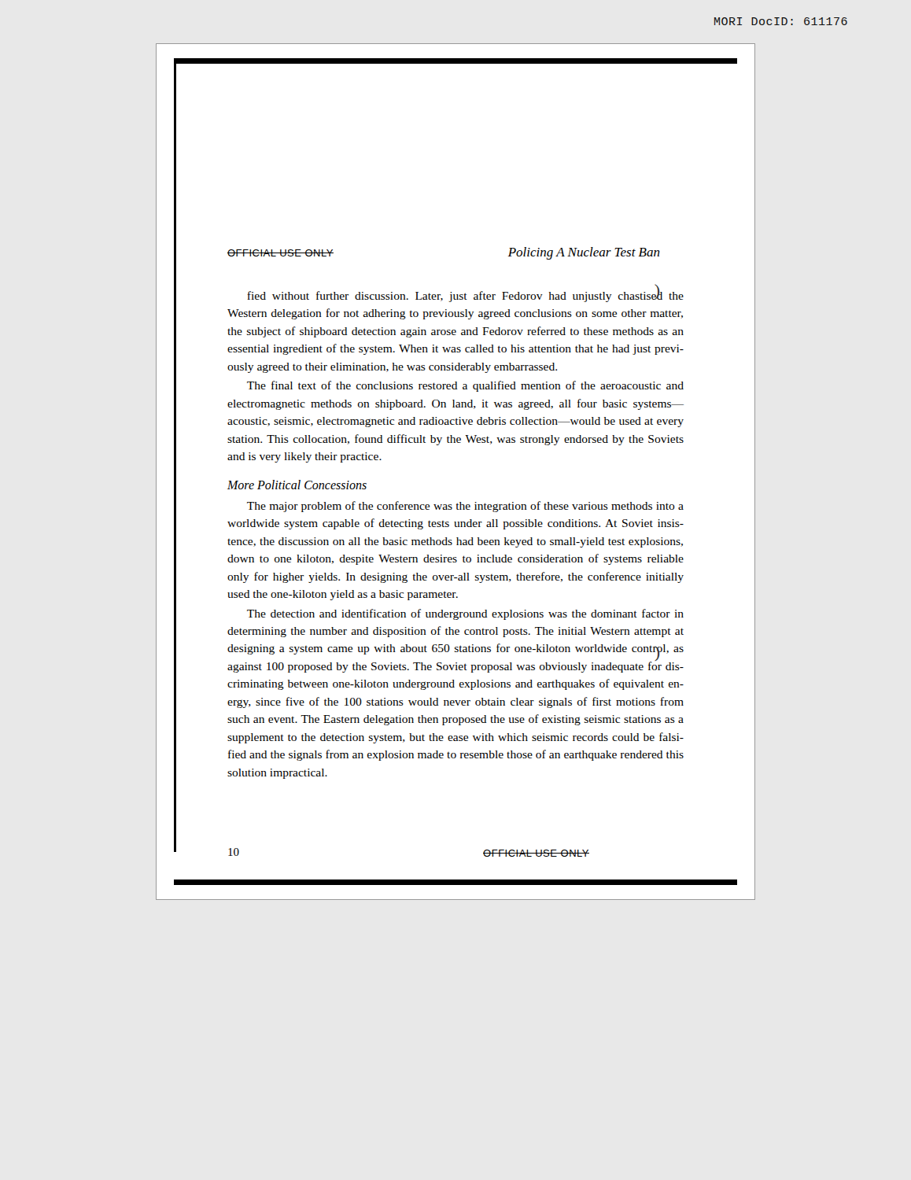MORI DocID: 611176
) )
OFFICIAL USE ONLY Policing A Nuclear Test Ban
fied without further discussion. Later, just after Fedorov had unjustly chastised the Western delegation for not adhering to previously agreed conclusions on some other matter, the subject of shipboard detection again arose and Fedorov referred to these methods as an essential ingredient of the system. When it was called to his attention that he had just previously agreed to their elimination, he was considerably embarrassed.
The final text of the conclusions restored a qualified mention of the aeroacoustic and electromagnetic methods on shipboard. On land, it was agreed, all four basic systems—acoustic, seismic, electromagnetic and radioactive debris collection—would be used at every station. This collocation, found difficult by the West, was strongly endorsed by the Soviets and is very likely their practice.
More Political Concessions
The major problem of the conference was the integration of these various methods into a worldwide system capable of detecting tests under all possible conditions. At Soviet insistence, the discussion on all the basic methods had been keyed to small-yield test explosions, down to one kiloton, despite Western desires to include consideration of systems reliable only for higher yields. In designing the over-all system, therefore, the conference initially used the one-kiloton yield as a basic parameter.
The detection and identification of underground explosions was the dominant factor in determining the number and disposition of the control posts. The initial Western attempt at designing a system came up with about 650 stations for one-kiloton worldwide control, as against 100 proposed by the Soviets. The Soviet proposal was obviously inadequate for discriminating between one-kiloton underground explosions and earthquakes of equivalent energy, since five of the 100 stations would never obtain clear signals of first motions from such an event. The Eastern delegation then proposed the use of existing seismic stations as a supplement to the detection system, but the ease with which seismic records could be falsified and the signals from an explosion made to resemble those of an earthquake rendered this solution impractical.
10 OFFICIAL USE ONLY